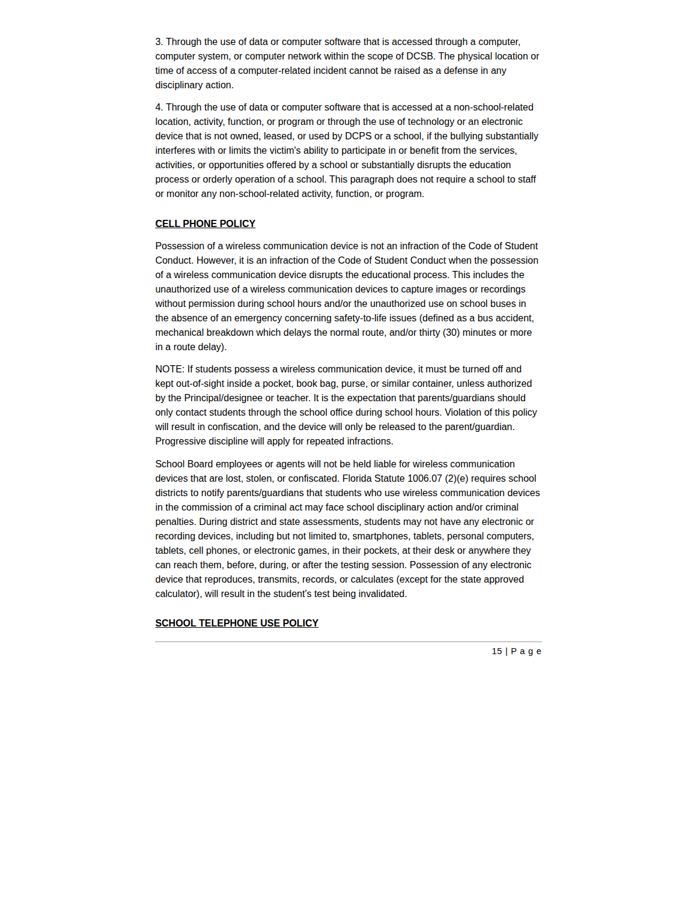3. Through the use of data or computer software that is accessed through a computer, computer system, or computer network within the scope of DCSB. The physical location or time of access of a computer-related incident cannot be raised as a defense in any disciplinary action.
4. Through the use of data or computer software that is accessed at a non-school-related location, activity, function, or program or through the use of technology or an electronic device that is not owned, leased, or used by DCPS or a school, if the bullying substantially interferes with or limits the victim's ability to participate in or benefit from the services, activities, or opportunities offered by a school or substantially disrupts the education process or orderly operation of a school. This paragraph does not require a school to staff or monitor any non-school-related activity, function, or program.
CELL PHONE POLICY
Possession of a wireless communication device is not an infraction of the Code of Student Conduct. However, it is an infraction of the Code of Student Conduct when the possession of a wireless communication device disrupts the educational process. This includes the unauthorized use of a wireless communication devices to capture images or recordings without permission during school hours and/or the unauthorized use on school buses in the absence of an emergency concerning safety-to-life issues (defined as a bus accident, mechanical breakdown which delays the normal route, and/or thirty (30) minutes or more in a route delay).
NOTE: If students possess a wireless communication device, it must be turned off and kept out-of-sight inside a pocket, book bag, purse, or similar container, unless authorized by the Principal/designee or teacher. It is the expectation that parents/guardians should only contact students through the school office during school hours. Violation of this policy will result in confiscation, and the device will only be released to the parent/guardian. Progressive discipline will apply for repeated infractions.
School Board employees or agents will not be held liable for wireless communication devices that are lost, stolen, or confiscated. Florida Statute 1006.07 (2)(e) requires school districts to notify parents/guardians that students who use wireless communication devices in the commission of a criminal act may face school disciplinary action and/or criminal penalties. During district and state assessments, students may not have any electronic or recording devices, including but not limited to, smartphones, tablets, personal computers, tablets, cell phones, or electronic games, in their pockets, at their desk or anywhere they can reach them, before, during, or after the testing session. Possession of any electronic device that reproduces, transmits, records, or calculates (except for the state approved calculator), will result in the student's test being invalidated.
SCHOOL TELEPHONE USE POLICY
15 | P a g e